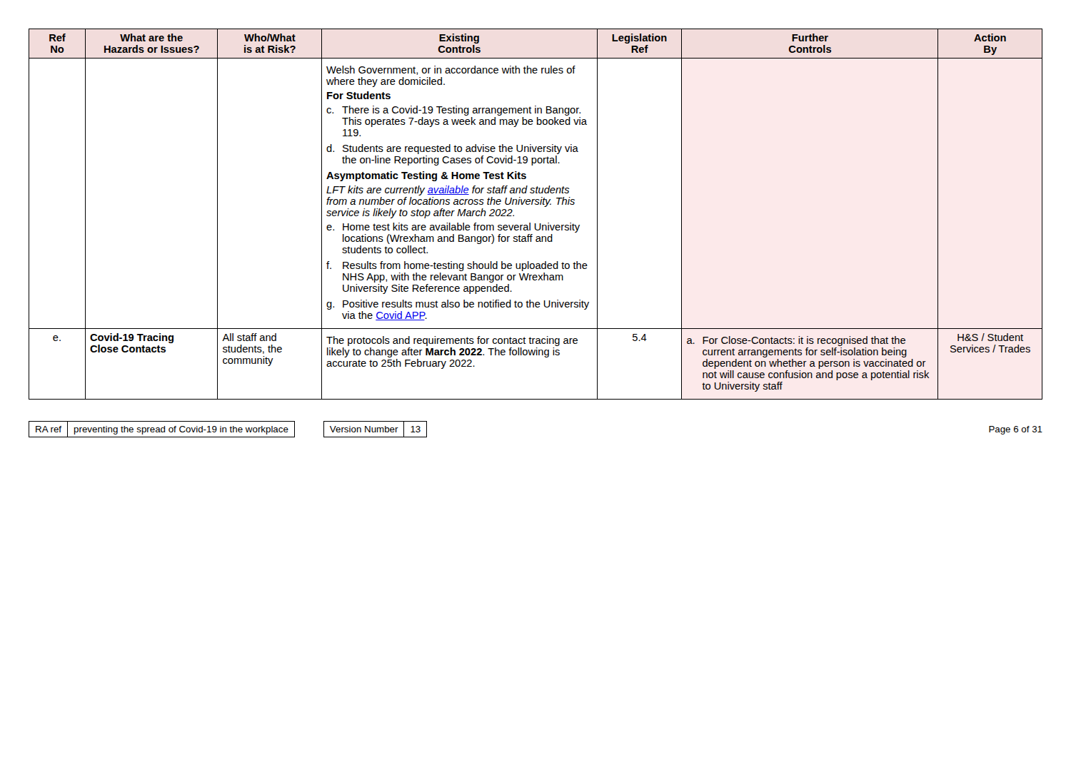| Ref No | What are the Hazards or Issues? | Who/What is at Risk? | Existing Controls | Legislation Ref | Further Controls | Action By |
| --- | --- | --- | --- | --- | --- | --- |
| | | | Welsh Government, or in accordance with the rules of where they are domiciled. For Students c. There is a Covid-19 Testing arrangement in Bangor. This operates 7-days a week and may be booked via 119. d. Students are requested to advise the University via the on-line Reporting Cases of Covid-19 portal. Asymptomatic Testing & Home Test Kits LFT kits are currently available for staff and students from a number of locations across the University. This service is likely to stop after March 2022. e. Home test kits are available from several University locations (Wrexham and Bangor) for staff and students to collect. f. Results from home-testing should be uploaded to the NHS App, with the relevant Bangor or Wrexham University Site Reference appended. g. Positive results must also be notified to the University via the Covid APP . | | | |
| e. | Covid-19 Tracing Close Contacts | All staff and students, the community | The protocols and requirements for contact tracing are likely to change after March 2022 . The following is accurate to 25th February 2022. | 5.4 | a. For Close-Contacts: it is recognised that the current arrangements for self-isolation being dependent on whether a person is vaccinated or not will cause confusion and pose a potential risk to University staff | H&S / Student Services / Trades |
RA ref
preventing the spread of Covid-19 in the workplace
Version Number
13
Page 6 of 31